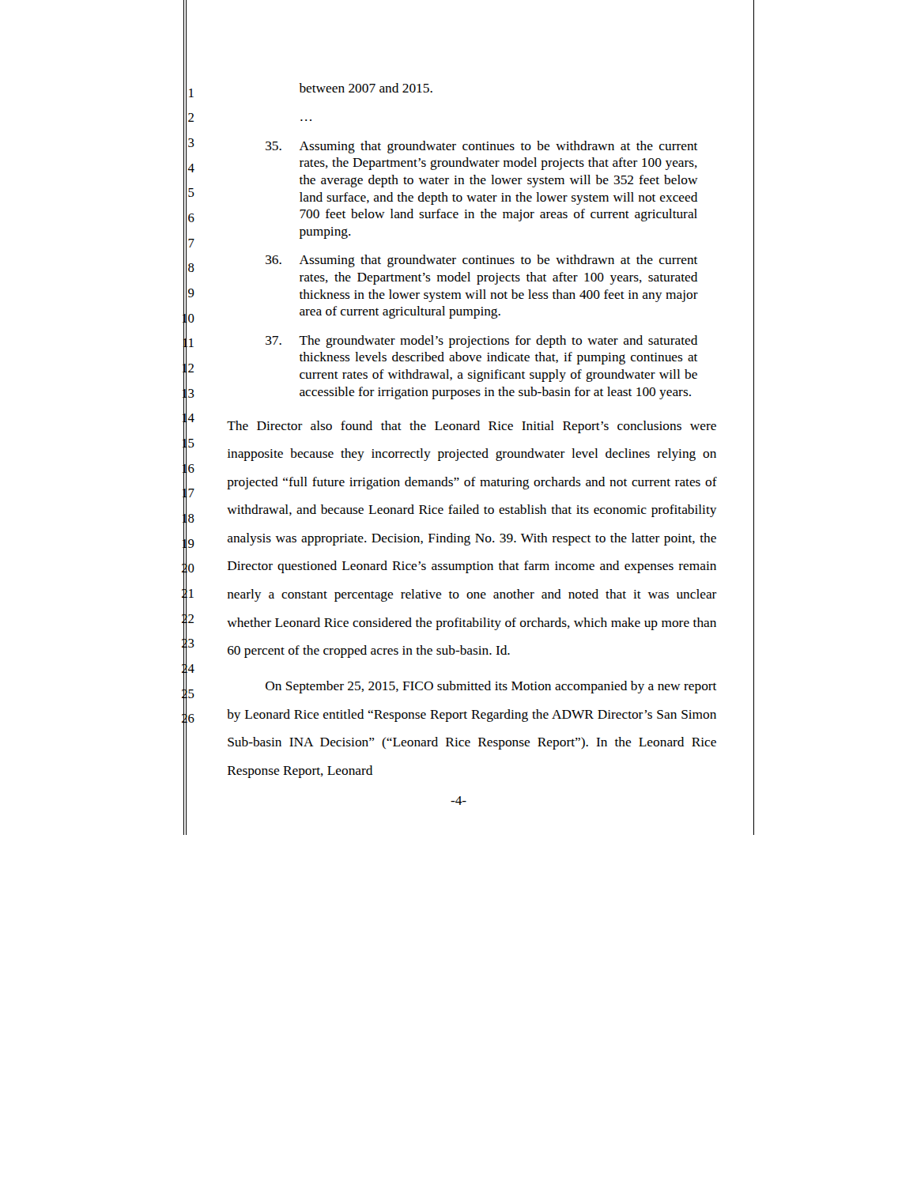1
2
3
4
5
6
7
8
9
10
11
12
13
14
15
16
17
18
19
20
21
22
23
24
25
26
between 2007 and 2015.
…
35. Assuming that groundwater continues to be withdrawn at the current rates, the Department’s groundwater model projects that after 100 years, the average depth to water in the lower system will be 352 feet below land surface, and the depth to water in the lower system will not exceed 700 feet below land surface in the major areas of current agricultural pumping.
36. Assuming that groundwater continues to be withdrawn at the current rates, the Department’s model projects that after 100 years, saturated thickness in the lower system will not be less than 400 feet in any major area of current agricultural pumping.
37. The groundwater model’s projections for depth to water and saturated thickness levels described above indicate that, if pumping continues at current rates of withdrawal, a significant supply of groundwater will be accessible for irrigation purposes in the sub-basin for at least 100 years.
The Director also found that the Leonard Rice Initial Report’s conclusions were inapposite because they incorrectly projected groundwater level declines relying on projected “full future irrigation demands” of maturing orchards and not current rates of withdrawal, and because Leonard Rice failed to establish that its economic profitability analysis was appropriate. Decision, Finding No. 39. With respect to the latter point, the Director questioned Leonard Rice’s assumption that farm income and expenses remain nearly a constant percentage relative to one another and noted that it was unclear whether Leonard Rice considered the profitability of orchards, which make up more than 60 percent of the cropped acres in the sub-basin. Id.
On September 25, 2015, FICO submitted its Motion accompanied by a new report by Leonard Rice entitled “Response Report Regarding the ADWR Director’s San Simon Sub-basin INA Decision” (“Leonard Rice Response Report”). In the Leonard Rice Response Report, Leonard
-4-